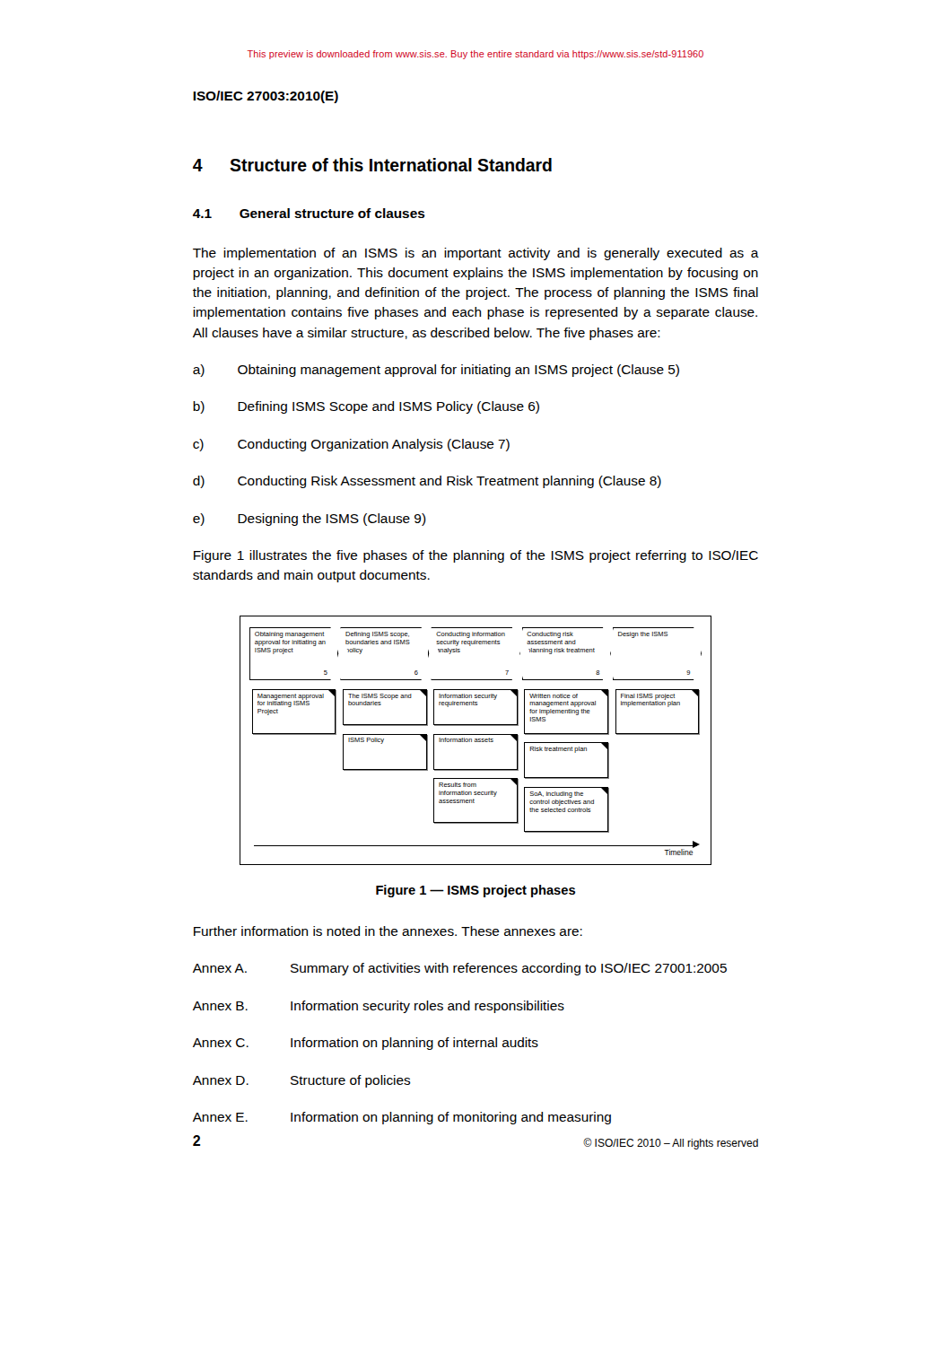This preview is downloaded from www.sis.se. Buy the entire standard via https://www.sis.se/std-911960
ISO/IEC 27003:2010(E)
4 Structure of this International Standard
4.1 General structure of clauses
The implementation of an ISMS is an important activity and is generally executed as a project in an organization. This document explains the ISMS implementation by focusing on the initiation, planning, and definition of the project. The process of planning the ISMS final implementation contains five phases and each phase is represented by a separate clause. All clauses have a similar structure, as described below. The five phases are:
a) Obtaining management approval for initiating an ISMS project (Clause 5)
b) Defining ISMS Scope and ISMS Policy (Clause 6)
c) Conducting Organization Analysis (Clause 7)
d) Conducting Risk Assessment and Risk Treatment planning (Clause 8)
e) Designing the ISMS (Clause 9)
Figure 1 illustrates the five phases of the planning of the ISMS project referring to ISO/IEC standards and main output documents.
Obtaining management approval for initiating an ISMS project5
Defining ISMS scope, boundaries and ISMS policy6
Conducting information security requirements analysis7
Conducting risk assessment and planning risk treatment8
Design the ISMS9
Management approval for initiating ISMS Project
The ISMS Scope and boundaries
ISMS Policy
Information security requirements
Information assets
Results from information security assessment
Written notice of management approval for implementing the ISMS
Risk treatment plan
SoA, including the control objectives and the selected controls
Final ISMS project implementation plan
Timeline
Figure 1 — ISMS project phases
Further information is noted in the annexes. These annexes are:
Annex A. Summary of activities with references according to ISO/IEC 27001:2005
Annex B. Information security roles and responsibilities
Annex C. Information on planning of internal audits
Annex D. Structure of policies
Annex E. Information on planning of monitoring and measuring
2
© ISO/IEC 2010 – All rights reserved